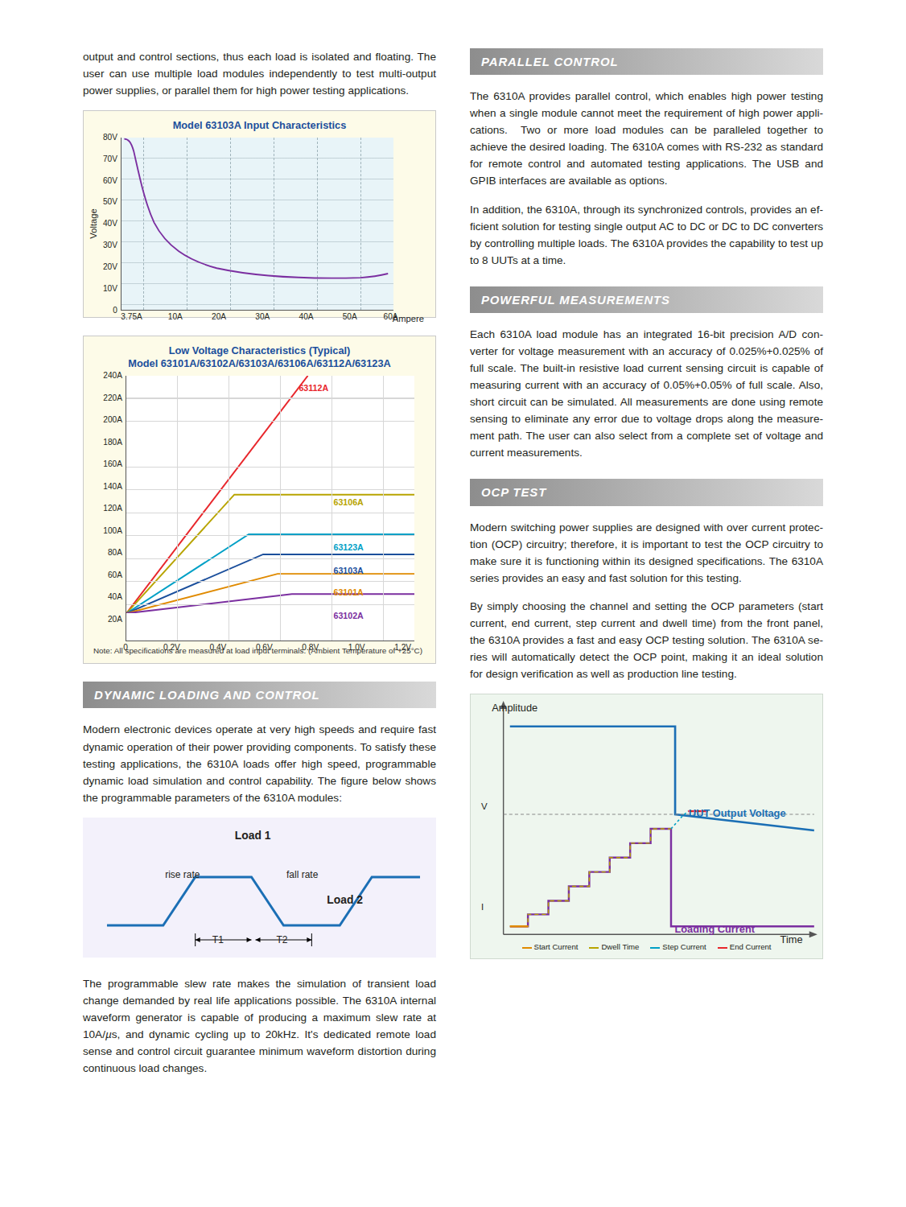output and control sections, thus each load is isolated and floating. The user can use multiple load modules independently to test multi-output power supplies, or parallel them for high power testing applications.
Model 63103A Input Characteristics
Voltage Ampere 80V 70V 60V 50V 40V 30V 20V 10V 0 3.75A 10A 20A 30A 40A 50A 60A
Low Voltage Characteristics (Typical)
Model 63101A/63102A/63103A/63106A/63112A/63123A
240A 220A 200A 180A 160A 140A 120A 100A 80A 60A 40A 20A 0 0.2V 0.4V 0.6V 0.8V 1.0V 1.2V 63112A 63106A 63123A 63103A 63101A 63102A
Note: All specifications are measured at load input terminals. (Ambient Temperature of +25°C)
Dynamic Loading and Control
Modern electronic devices operate at very high speeds and require fast dynamic operation of their power providing components. To satisfy these testing applications, the 6310A loads offer high speed, programmable dynamic load simulation and control capability. The figure below shows the programmable parameters of the 6310A modules:
Load 1 Load 2 rise rate fall rate T1 T2
The programmable slew rate makes the simulation of transient load change demanded by real life applications possible. The 6310A internal waveform generator is capable of producing a maximum slew rate at 10A/µs, and dynamic cycling up to 20kHz. It's dedicated remote load sense and control circuit guarantee minimum waveform distortion during continuous load changes.
Parallel Control
The 6310A provides parallel control, which enables high power testing when a single module cannot meet the requirement of high power applications. Two or more load modules can be paralleled together to achieve the desired loading. The 6310A comes with RS-232 as standard for remote control and automated testing applications. The USB and GPIB interfaces are available as options.
In addition, the 6310A, through its synchronized controls, provides an efficient solution for testing single output AC to DC or DC to DC converters by controlling multiple loads. The 6310A provides the capability to test up to 8 UUTs at a time.
Powerful Measurements
Each 6310A load module has an integrated 16-bit precision A/D converter for voltage measurement with an accuracy of 0.025%+0.025% of full scale. The built-in resistive load current sensing circuit is capable of measuring current with an accuracy of 0.05%+0.05% of full scale. Also, short circuit can be simulated. All measurements are done using remote sensing to eliminate any error due to voltage drops along the measurement path. The user can also select from a complete set of voltage and current measurements.
OCP Test
Modern switching power supplies are designed with over current protection (OCP) circuitry; therefore, it is important to test the OCP circuitry to make sure it is functioning within its designed specifications. The 6310A series provides an easy and fast solution for this testing.
By simply choosing the channel and setting the OCP parameters (start current, end current, step current and dwell time) from the front panel, the 6310A provides a fast and easy OCP testing solution. The 6310A series will automatically detect the OCP point, making it an ideal solution for design verification as well as production line testing.
Amplitude V I UUT Output Voltage Loading Current Time
Start Current Dwell Time Step Current End Current